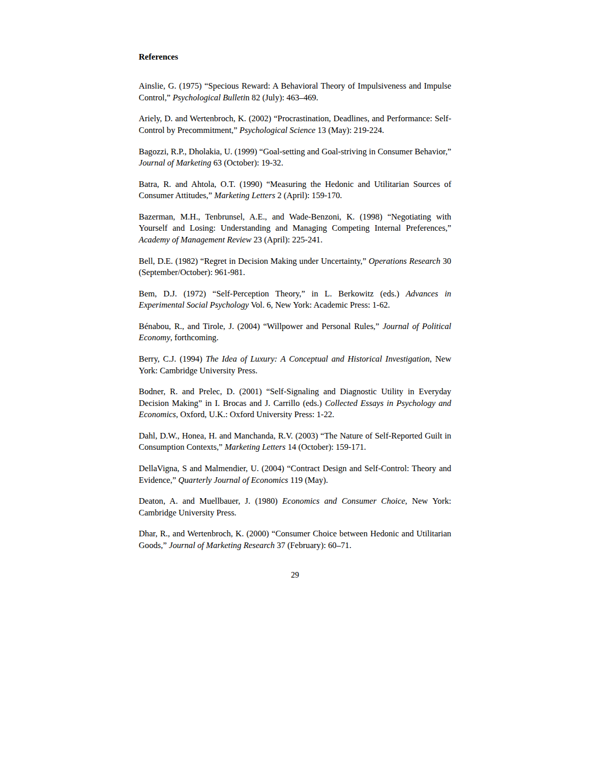References
Ainslie, G. (1975) “Specious Reward: A Behavioral Theory of Impulsiveness and Impulse Control,” Psychological Bulletin 82 (July): 463–469.
Ariely, D. and Wertenbroch, K. (2002) “Procrastination, Deadlines, and Performance: Self-Control by Precommitment,” Psychological Science 13 (May): 219-224.
Bagozzi, R.P., Dholakia, U. (1999) “Goal-setting and Goal-striving in Consumer Behavior,” Journal of Marketing 63 (October): 19-32.
Batra, R. and Ahtola, O.T. (1990) “Measuring the Hedonic and Utilitarian Sources of Consumer Attitudes,” Marketing Letters 2 (April): 159-170.
Bazerman, M.H., Tenbrunsel, A.E., and Wade-Benzoni, K. (1998) “Negotiating with Yourself and Losing: Understanding and Managing Competing Internal Preferences,” Academy of Management Review 23 (April): 225-241.
Bell, D.E. (1982) “Regret in Decision Making under Uncertainty,” Operations Research 30 (September/October): 961-981.
Bem, D.J. (1972) “Self-Perception Theory,” in L. Berkowitz (eds.) Advances in Experimental Social Psychology Vol. 6, New York: Academic Press: 1-62.
Bénabou, R., and Tirole, J. (2004) “Willpower and Personal Rules,” Journal of Political Economy, forthcoming.
Berry, C.J. (1994) The Idea of Luxury: A Conceptual and Historical Investigation, New York: Cambridge University Press.
Bodner, R. and Prelec, D. (2001) “Self-Signaling and Diagnostic Utility in Everyday Decision Making” in I. Brocas and J. Carrillo (eds.) Collected Essays in Psychology and Economics, Oxford, U.K.: Oxford University Press: 1-22.
Dahl, D.W., Honea, H. and Manchanda, R.V. (2003) “The Nature of Self-Reported Guilt in Consumption Contexts,” Marketing Letters 14 (October): 159-171.
DellaVigna, S and Malmendier, U. (2004) “Contract Design and Self-Control: Theory and Evidence,” Quarterly Journal of Economics 119 (May).
Deaton, A. and Muellbauer, J. (1980) Economics and Consumer Choice, New York: Cambridge University Press.
Dhar, R., and Wertenbroch, K. (2000) “Consumer Choice between Hedonic and Utilitarian Goods,” Journal of Marketing Research 37 (February): 60–71.
29